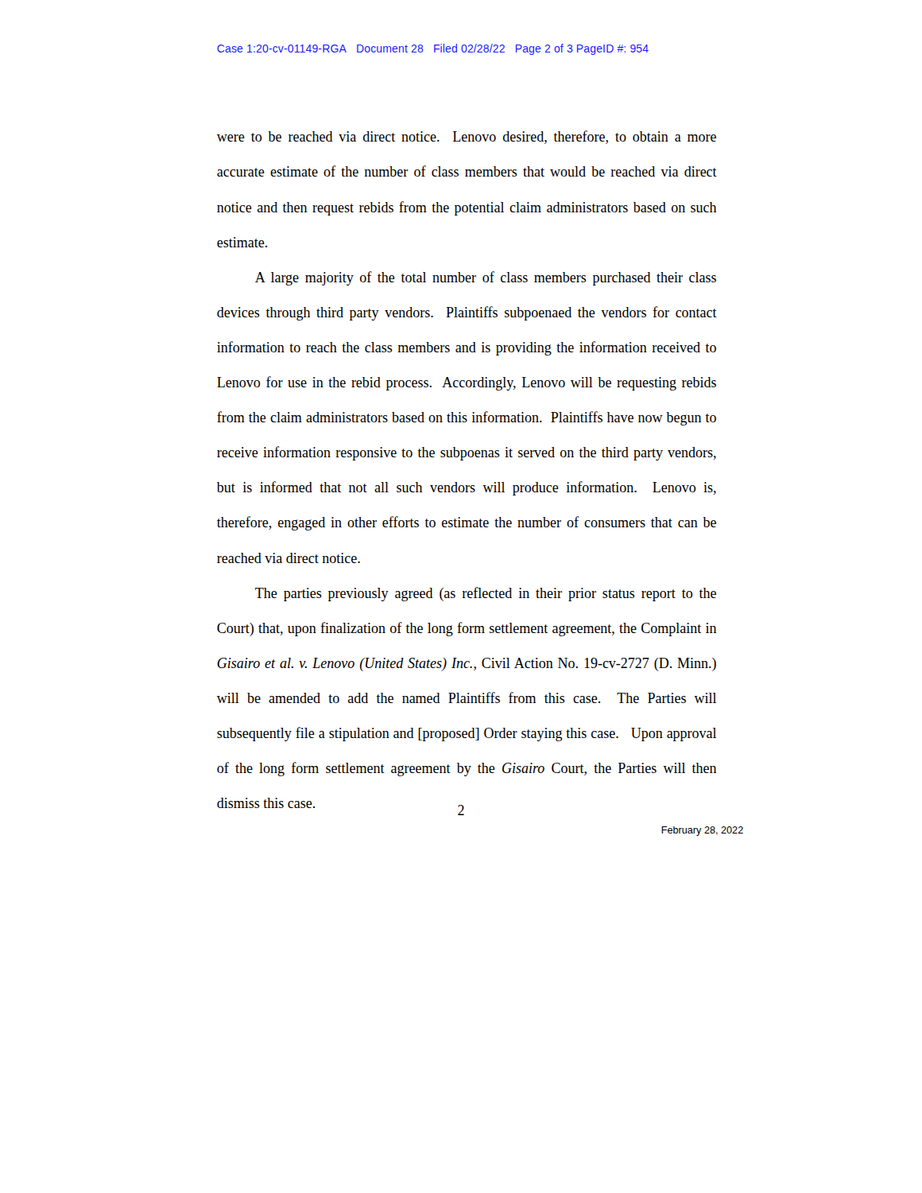Case 1:20-cv-01149-RGA Document 28 Filed 02/28/22 Page 2 of 3 PageID #: 954
were to be reached via direct notice. Lenovo desired, therefore, to obtain a more accurate estimate of the number of class members that would be reached via direct notice and then request rebids from the potential claim administrators based on such estimate.
A large majority of the total number of class members purchased their class devices through third party vendors. Plaintiffs subpoenaed the vendors for contact information to reach the class members and is providing the information received to Lenovo for use in the rebid process. Accordingly, Lenovo will be requesting rebids from the claim administrators based on this information. Plaintiffs have now begun to receive information responsive to the subpoenas it served on the third party vendors, but is informed that not all such vendors will produce information. Lenovo is, therefore, engaged in other efforts to estimate the number of consumers that can be reached via direct notice.
The parties previously agreed (as reflected in their prior status report to the Court) that, upon finalization of the long form settlement agreement, the Complaint in Gisairo et al. v. Lenovo (United States) Inc., Civil Action No. 19-cv-2727 (D. Minn.) will be amended to add the named Plaintiffs from this case. The Parties will subsequently file a stipulation and [proposed] Order staying this case. Upon approval of the long form settlement agreement by the Gisairo Court, the Parties will then dismiss this case.
2
February 28, 2022